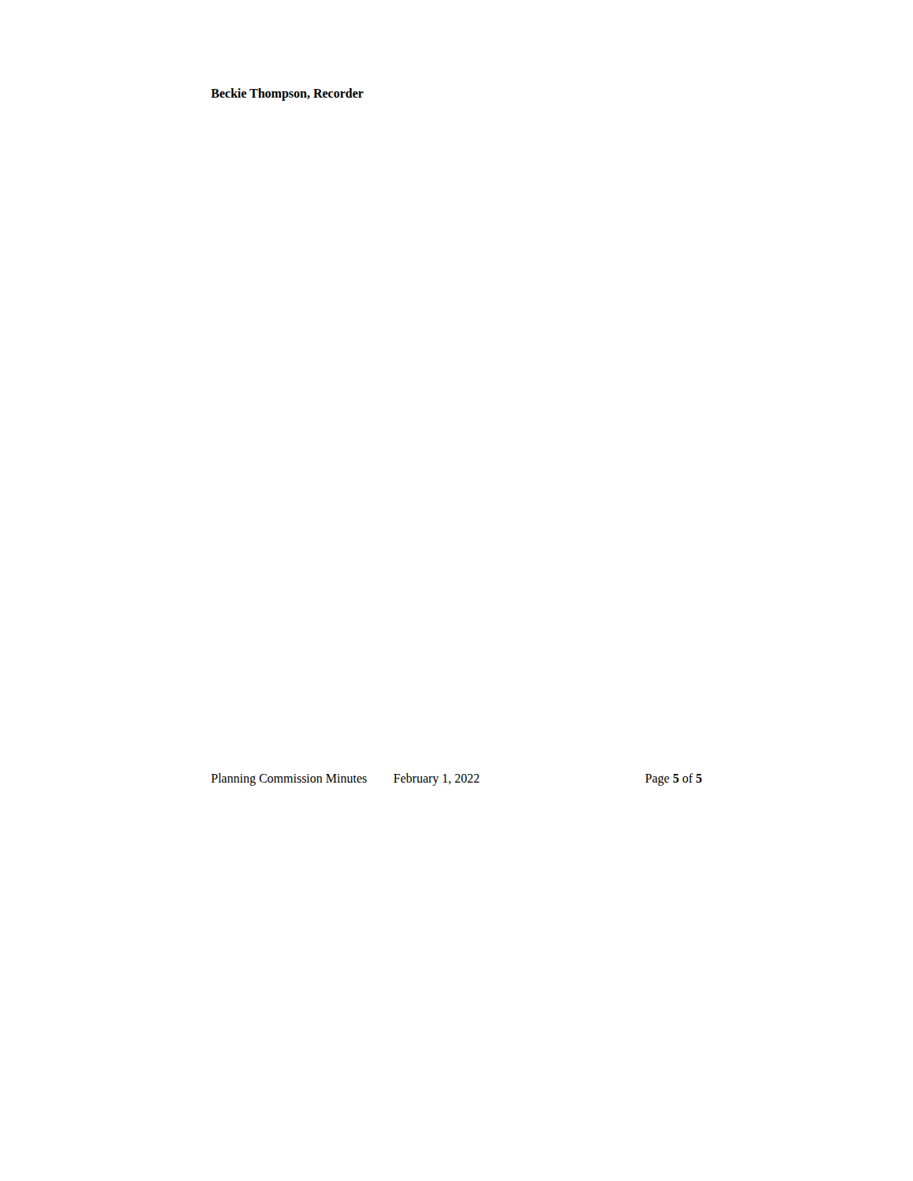Beckie Thompson, Recorder
Planning Commission Minutes February 1, 2022 Page 5 of 5